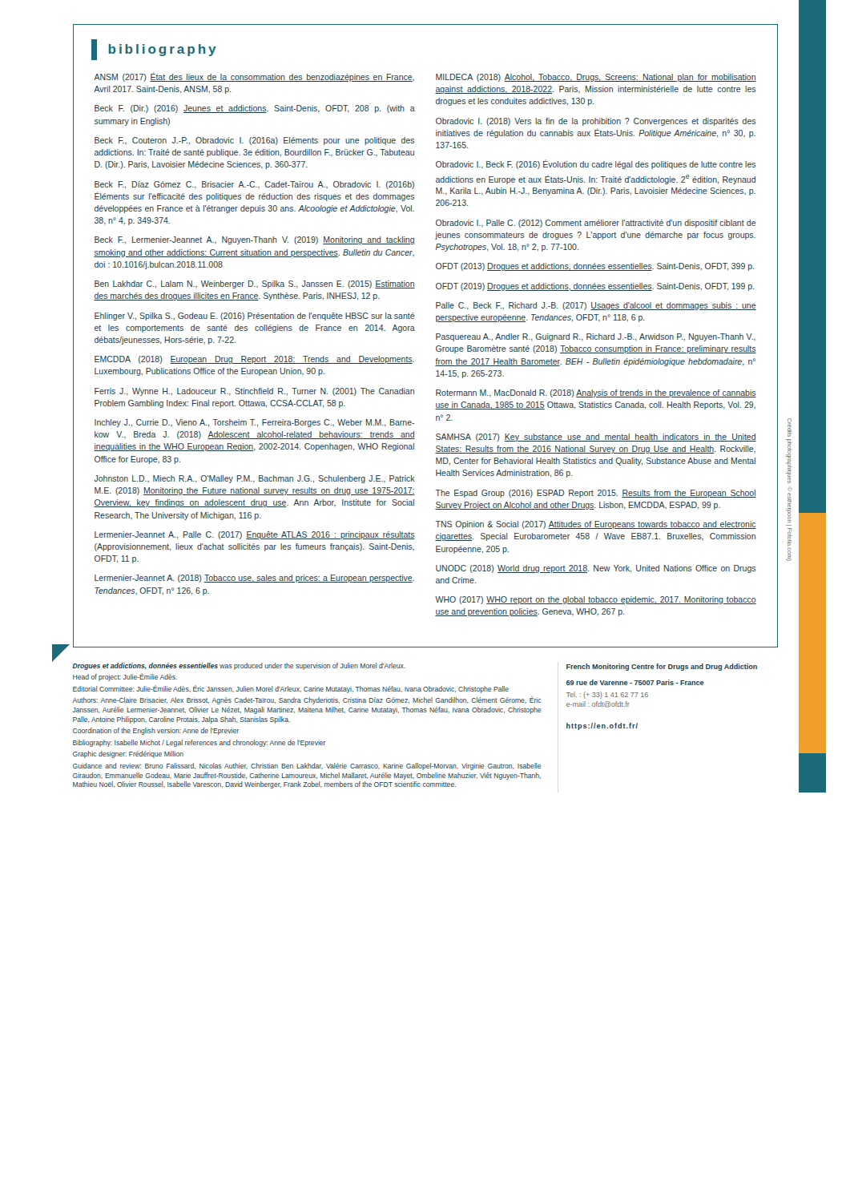Crédits photographiques © estherpoon | Fotolia.com)
bibliography
ANSM (2017) État des lieux de la consommation des benzodiazépines en France, Avril 2017. Saint-Denis, ANSM, 58 p.
Beck F. (Dir.) (2016) Jeunes et addictions. Saint-Denis, OFDT, 208 p. (with a summary in English)
Beck F., Couteron J.-P., Obradovic I. (2016a) Eléments pour une politique des addictions. In: Traité de santé publique. 3e édition, Bourdillon F., Brücker G., Tabuteau D. (Dir.). Paris, Lavoisier Médecine Sciences, p. 360-377.
Beck F., Díaz Gómez C., Brisacier A.-C., Cadet-Taïrou A., Obradovic I. (2016b) Éléments sur l'efficacité des politiques de réduction des risques et des dommages développées en France et à l'étranger depuis 30 ans. Alcoologie et Addictologie, Vol. 38, n° 4, p. 349-374.
Beck F., Lermenier-Jeannet A., Nguyen-Thanh V. (2019) Monitoring and tackling smoking and other addictions: Current situation and perspectives. Bulletin du Cancer, doi : 10.1016/j.bulcan.2018.11.008
Ben Lakhdar C., Lalam N., Weinberger D., Spilka S., Janssen E. (2015) Estimation des marchés des drogues illicites en France. Synthèse. Paris, INHESJ, 12 p.
Ehlinger V., Spilka S., Godeau E. (2016) Présentation de l'enquête HBSC sur la santé et les comportements de santé des collégiens de France en 2014. Agora débats/jeunesses, Hors-série, p. 7-22.
EMCDDA (2018) European Drug Report 2018: Trends and Developments. Luxembourg, Publications Office of the European Union, 90 p.
Ferris J., Wynne H., Ladouceur R., Stinchfield R., Turner N. (2001) The Canadian Problem Gambling Index: Final report. Ottawa, CCSA-CCLAT, 58 p.
Inchley J., Currie D., Vieno A., Torsheim T., Ferreira-Borges C., Weber M.M., Barne-kow V., Breda J. (2018) Adolescent alcohol-related behaviours: trends and inequalities in the WHO European Region, 2002-2014. Copenhagen, WHO Regional Office for Europe, 83 p.
Johnston L.D., Miech R.A., O'Malley P.M., Bachman J.G., Schulenberg J.E., Patrick M.E. (2018) Monitoring the Future national survey results on drug use 1975-2017: Overview, key findings on adolescent drug use. Ann Arbor, Institute for Social Research, The University of Michigan, 116 p.
Lermenier-Jeannet A., Palle C. (2017) Enquête ATLAS 2016 : principaux résultats (Approvisionnement, lieux d'achat sollicités par les fumeurs français). Saint-Denis, OFDT, 11 p.
Lermenier-Jeannet A. (2018) Tobacco use, sales and prices: a European perspective. Tendances, OFDT, n° 126, 6 p.
MILDECA (2018) Alcohol, Tobacco, Drugs, Screens: National plan for mobilisation against addictions, 2018-2022. Paris, Mission interministérielle de lutte contre les drogues et les conduites addictives, 130 p.
Obradovic I. (2018) Vers la fin de la prohibition ? Convergences et disparités des initiatives de régulation du cannabis aux États-Unis. Politique Américaine, n° 30, p. 137-165.
Obradovic I., Beck F. (2016) Évolution du cadre légal des politiques de lutte contre les addictions en Europe et aux États-Unis. In: Traité d'addictologie. 2e édition, Reynaud M., Karila L., Aubin H.-J., Benyamina A. (Dir.). Paris, Lavoisier Médecine Sciences, p. 206-213.
Obradovic I., Palle C. (2012) Comment améliorer l'attractivité d'un dispositif ciblant de jeunes consommateurs de drogues ? L'apport d'une démarche par focus groups. Psychotropes, Vol. 18, n° 2, p. 77-100.
OFDT (2013) Drogues et addictions, données essentielles. Saint-Denis, OFDT, 399 p.
OFDT (2019) Drogues et addictions, données essentielles. Saint-Denis, OFDT, 199 p.
Palle C., Beck F., Richard J.-B. (2017) Usages d'alcool et dommages subis : une perspective européenne. Tendances, OFDT, n° 118, 6 p.
Pasquereau A., Andler R., Guignard R., Richard J.-B., Arwidson P., Nguyen-Thanh V., Groupe Baromètre santé (2018) Tobacco consumption in France: preliminary results from the 2017 Health Barometer. BEH - Bulletin épidémiologique hebdomadaire, n° 14-15, p. 265-273.
Rotermann M., MacDonald R. (2018) Analysis of trends in the prevalence of cannabis use in Canada, 1985 to 2015 Ottawa, Statistics Canada, coll. Health Reports, Vol. 29, n° 2.
SAMHSA (2017) Key substance use and mental health indicators in the United States: Results from the 2016 National Survey on Drug Use and Health. Rockville, MD, Center for Behavioral Health Statistics and Quality, Substance Abuse and Mental Health Services Administration, 86 p.
The Espad Group (2016) ESPAD Report 2015. Results from the European School Survey Project on Alcohol and other Drugs. Lisbon, EMCDDA, ESPAD, 99 p.
TNS Opinion & Social (2017) Attitudes of Europeans towards tobacco and electronic cigarettes. Special Eurobarometer 458 / Wave EB87.1. Bruxelles, Commission Européenne, 205 p.
UNODC (2018) World drug report 2018. New York, United Nations Office on Drugs and Crime.
WHO (2017) WHO report on the global tobacco epidemic, 2017. Monitoring tobacco use and prevention policies. Geneva, WHO, 267 p.
Drogues et addictions, données essentielles was produced under the supervision of Julien Morel d'Arleux.
Head of project: Julie-Émilie Adès.
Editorial Committee: Julie-Émilie Adès, Éric Janssen, Julien Morel d'Arleux, Carine Mutatayi, Thomas Néfau, Ivana Obradovic, Christophe Palle
Authors: Anne-Claire Brisacier, Alex Brissot, Agnès Cadet-Taïrou, Sandra Chyderiotis, Cristina Díaz Gómez, Michel Gandilhon, Clément Gérome, Éric Janssen, Aurélie Lermenier-Jeannet, Olivier Le Nézet, Magali Martinez, Maitena Milhet, Carine Mutatayi, Thomas Néfau, Ivana Obradovic, Christophe Palle, Antoine Philippon, Caroline Protais, Jalpa Shah, Stanislas Spilka.
Coordination of the English version: Anne de l'Eprevier
Bibliography: Isabelle Michot / Legal references and chronology: Anne de l'Eprevier
Graphic designer: Frédérique Million
Guidance and review: Bruno Falissard, Nicolas Authier, Christian Ben Lakhdar, Valérie Carrasco, Karine Gallopel-Morvan, Virginie Gautron, Isabelle Giraudon, Emmanuelle Godeau, Marie Jauffret-Roustide, Catherine Lamoureux, Michel Mallaret, Aurélie Mayet, Ombeline Mahuzier, Viêt Nguyen-Thanh, Mathieu Noël, Olivier Roussel, Isabelle Varescon, David Weinberger, Frank Zobel, members of the OFDT scientific committee.
French Monitoring Centre for Drugs and Drug Addiction
69 rue de Varenne - 75007 Paris - France
Tel. : (+ 33) 1 41 62 77 16
e-mail : ofdt@ofdt.fr
https://en.ofdt.fr/